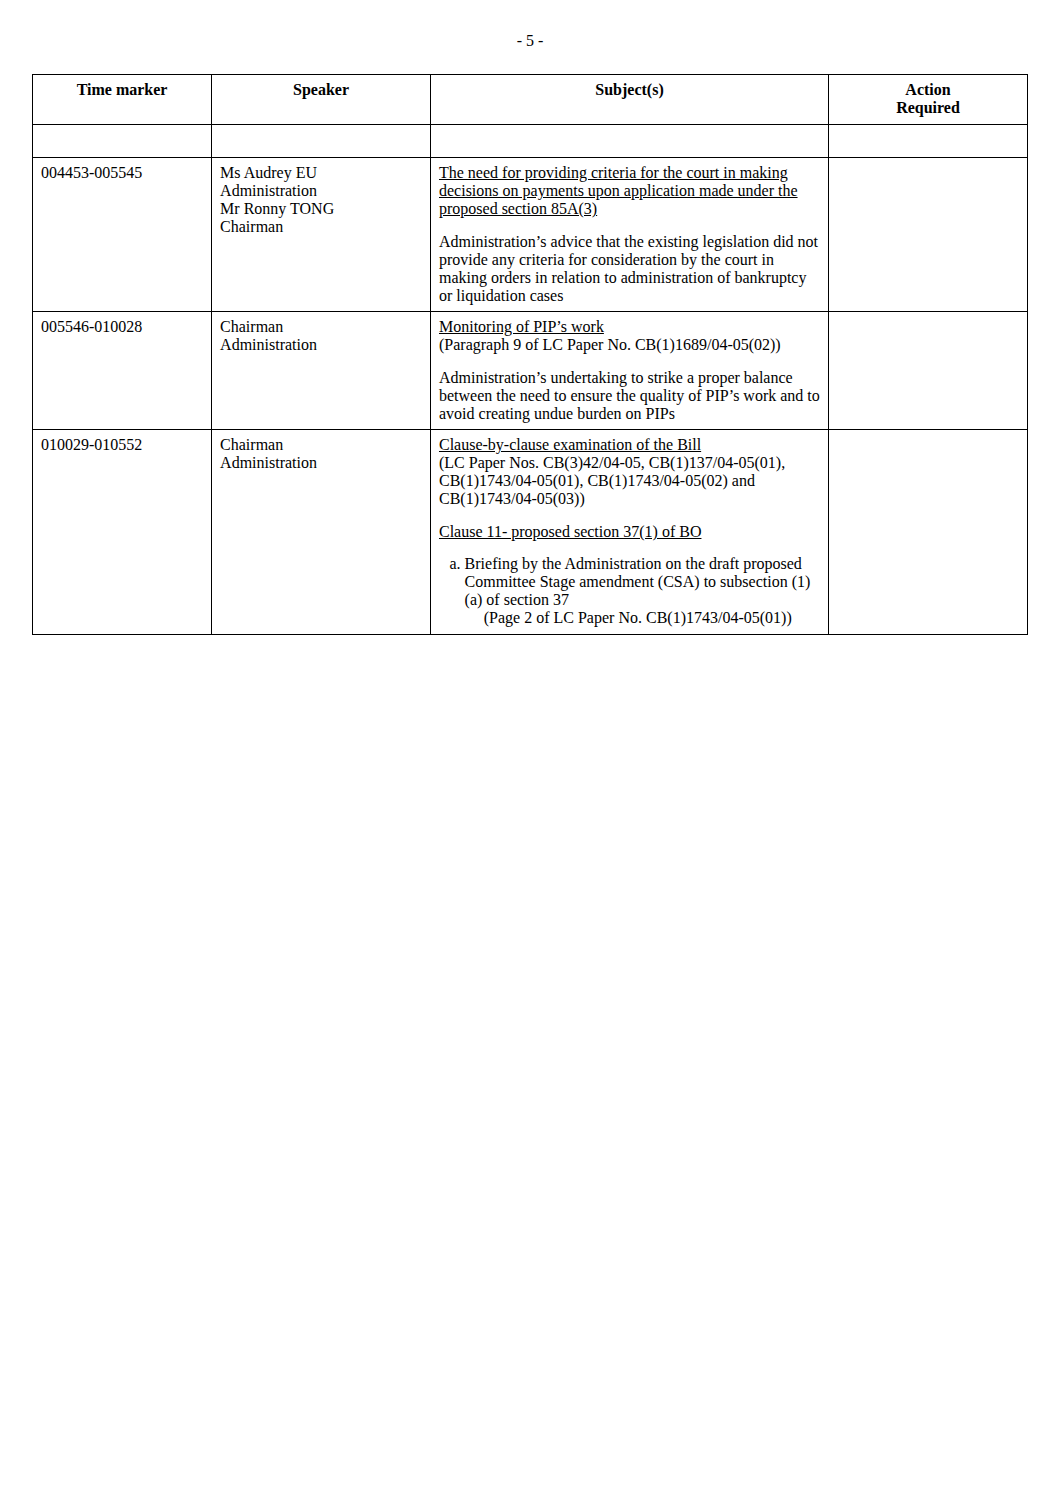- 5 -
| Time marker | Speaker | Subject(s) | Action Required |
| --- | --- | --- | --- |
| 004453-005545 | Ms Audrey EU Administration Mr Ronny TONG Chairman | The need for providing criteria for the court in making decisions on payments upon application made under the proposed section 85A(3) Administration’s advice that the existing legislation did not provide any criteria for consideration by the court in making orders in relation to administration of bankruptcy or liquidation cases | |
| 005546-010028 | Chairman Administration | Monitoring of PIP’s work (Paragraph 9 of LC Paper No. CB(1)1689/04-05(02)) Administration’s undertaking to strike a proper balance between the need to ensure the quality of PIP’s work and to avoid creating undue burden on PIPs | |
| 010029-010552 | Chairman Administration | Clause-by-clause examination of the Bill (LC Paper Nos. CB(3)42/04-05, CB(1)137/04-05(01), CB(1)1743/04-05(01), CB(1)1743/04-05(02) and CB(1)1743/04-05(03)) Clause 11- proposed section 37(1) of BO Briefing by the Administration on the draft proposed Committee Stage amendment (CSA) to subsection (1)(a) of section 37 (Page 2 of LC Paper No. CB(1)1743/04-05(01)) | |